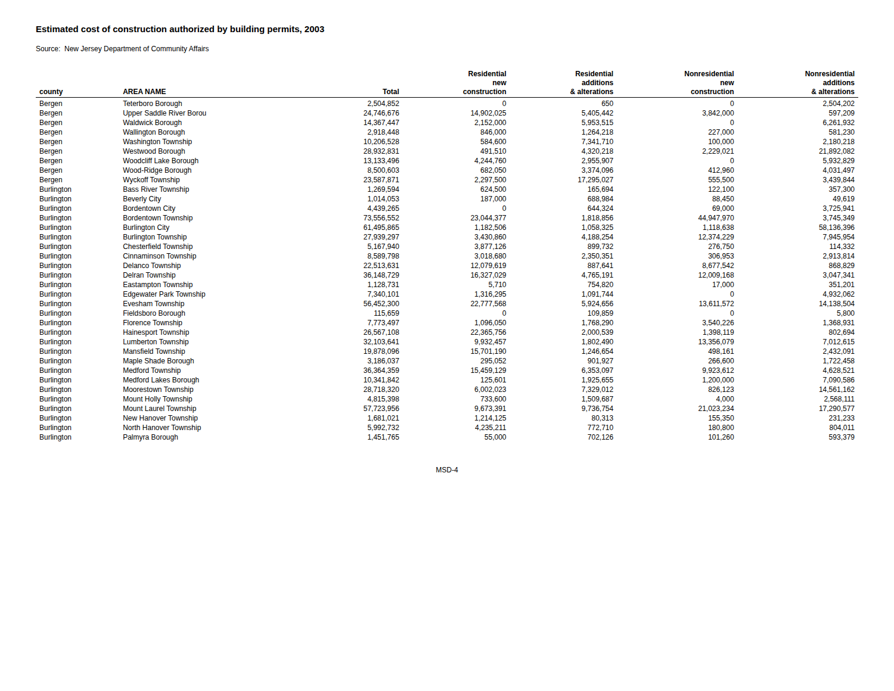Estimated cost of construction authorized by building permits, 2003
Source: New Jersey Department of Community Affairs
| | | | Residential | Residential | Nonresidential | Nonresidential |
| --- | --- | --- | --- | --- | --- | --- |
| | | | new | additions | new | additions |
| county | AREA NAME | Total | construction | & alterations | construction | & alterations |
| Bergen | Teterboro Borough | 2,504,852 | 0 | 650 | 0 | 2,504,202 |
| Bergen | Upper Saddle River Borou | 24,746,676 | 14,902,025 | 5,405,442 | 3,842,000 | 597,209 |
| Bergen | Waldwick Borough | 14,367,447 | 2,152,000 | 5,953,515 | 0 | 6,261,932 |
| Bergen | Wallington Borough | 2,918,448 | 846,000 | 1,264,218 | 227,000 | 581,230 |
| Bergen | Washington Township | 10,206,528 | 584,600 | 7,341,710 | 100,000 | 2,180,218 |
| Bergen | Westwood Borough | 28,932,831 | 491,510 | 4,320,218 | 2,229,021 | 21,892,082 |
| Bergen | Woodcliff Lake Borough | 13,133,496 | 4,244,760 | 2,955,907 | 0 | 5,932,829 |
| Bergen | Wood-Ridge Borough | 8,500,603 | 682,050 | 3,374,096 | 412,960 | 4,031,497 |
| Bergen | Wyckoff Township | 23,587,871 | 2,297,500 | 17,295,027 | 555,500 | 3,439,844 |
| Burlington | Bass River Township | 1,269,594 | 624,500 | 165,694 | 122,100 | 357,300 |
| Burlington | Beverly City | 1,014,053 | 187,000 | 688,984 | 88,450 | 49,619 |
| Burlington | Bordentown City | 4,439,265 | 0 | 644,324 | 69,000 | 3,725,941 |
| Burlington | Bordentown Township | 73,556,552 | 23,044,377 | 1,818,856 | 44,947,970 | 3,745,349 |
| Burlington | Burlington City | 61,495,865 | 1,182,506 | 1,058,325 | 1,118,638 | 58,136,396 |
| Burlington | Burlington Township | 27,939,297 | 3,430,860 | 4,188,254 | 12,374,229 | 7,945,954 |
| Burlington | Chesterfield Township | 5,167,940 | 3,877,126 | 899,732 | 276,750 | 114,332 |
| Burlington | Cinnaminson Township | 8,589,798 | 3,018,680 | 2,350,351 | 306,953 | 2,913,814 |
| Burlington | Delanco Township | 22,513,631 | 12,079,619 | 887,641 | 8,677,542 | 868,829 |
| Burlington | Delran Township | 36,148,729 | 16,327,029 | 4,765,191 | 12,009,168 | 3,047,341 |
| Burlington | Eastampton Township | 1,128,731 | 5,710 | 754,820 | 17,000 | 351,201 |
| Burlington | Edgewater Park Township | 7,340,101 | 1,316,295 | 1,091,744 | 0 | 4,932,062 |
| Burlington | Evesham Township | 56,452,300 | 22,777,568 | 5,924,656 | 13,611,572 | 14,138,504 |
| Burlington | Fieldsboro Borough | 115,659 | 0 | 109,859 | 0 | 5,800 |
| Burlington | Florence Township | 7,773,497 | 1,096,050 | 1,768,290 | 3,540,226 | 1,368,931 |
| Burlington | Hainesport Township | 26,567,108 | 22,365,756 | 2,000,539 | 1,398,119 | 802,694 |
| Burlington | Lumberton Township | 32,103,641 | 9,932,457 | 1,802,490 | 13,356,079 | 7,012,615 |
| Burlington | Mansfield Township | 19,878,096 | 15,701,190 | 1,246,654 | 498,161 | 2,432,091 |
| Burlington | Maple Shade Borough | 3,186,037 | 295,052 | 901,927 | 266,600 | 1,722,458 |
| Burlington | Medford Township | 36,364,359 | 15,459,129 | 6,353,097 | 9,923,612 | 4,628,521 |
| Burlington | Medford Lakes Borough | 10,341,842 | 125,601 | 1,925,655 | 1,200,000 | 7,090,586 |
| Burlington | Moorestown Township | 28,718,320 | 6,002,023 | 7,329,012 | 826,123 | 14,561,162 |
| Burlington | Mount Holly Township | 4,815,398 | 733,600 | 1,509,687 | 4,000 | 2,568,111 |
| Burlington | Mount Laurel Township | 57,723,956 | 9,673,391 | 9,736,754 | 21,023,234 | 17,290,577 |
| Burlington | New Hanover Township | 1,681,021 | 1,214,125 | 80,313 | 155,350 | 231,233 |
| Burlington | North Hanover Township | 5,992,732 | 4,235,211 | 772,710 | 180,800 | 804,011 |
| Burlington | Palmyra Borough | 1,451,765 | 55,000 | 702,126 | 101,260 | 593,379 |
MSD-4